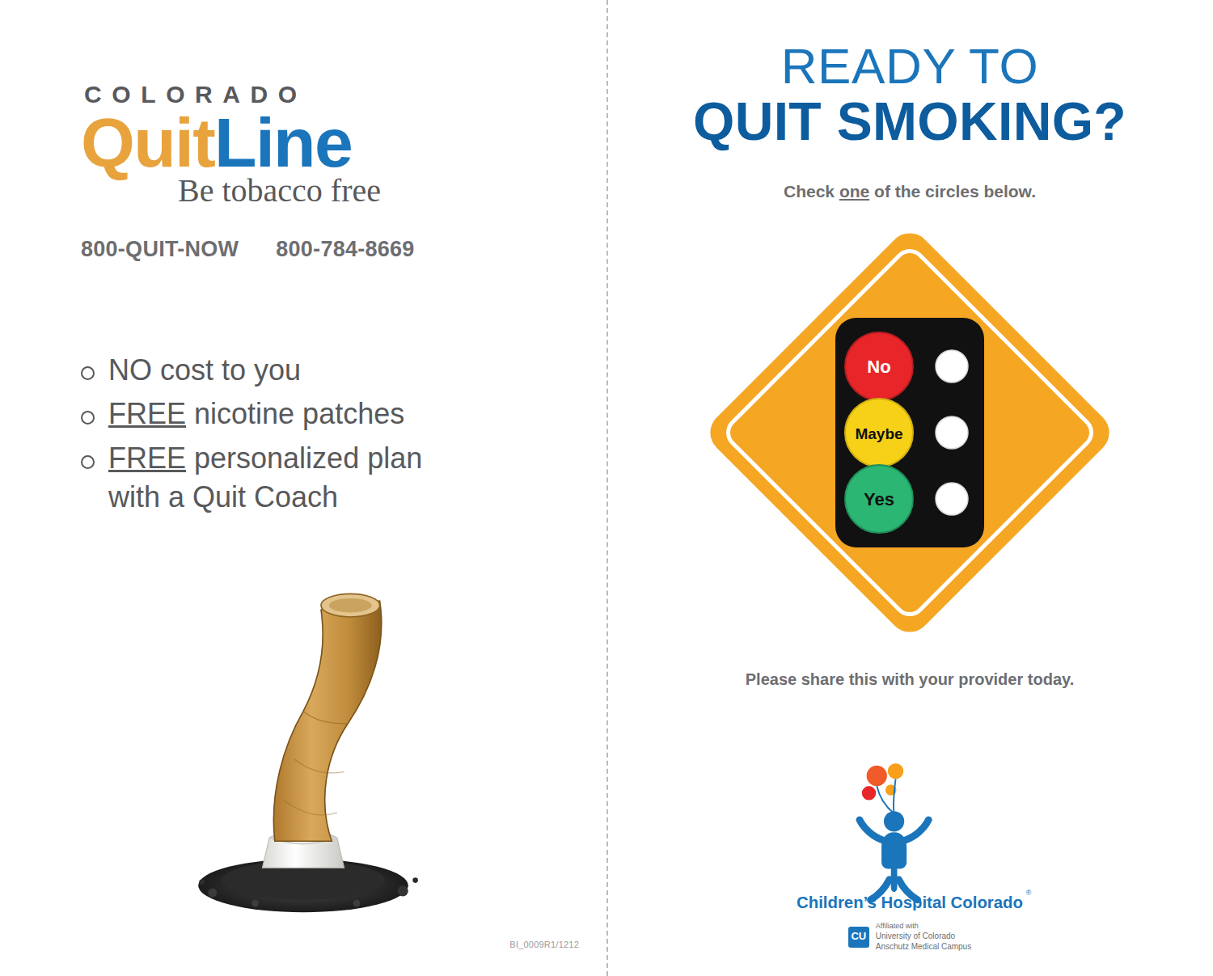COLORADO
Quit Line
Be tobacco free
800-QUIT-NOW 800-784-8669
NO cost to you
FREE nicotine patches
FREE personalized plan
with a Quit Coach
BI_0009R1/1212
READY TOQUIT SMOKING?
Check one of the circles below.
No Maybe Yes
Please share this with your provider today.
Children’s Hospital Colorado ®
CU Affiliated with University of Colorado
Anschutz Medical Campus